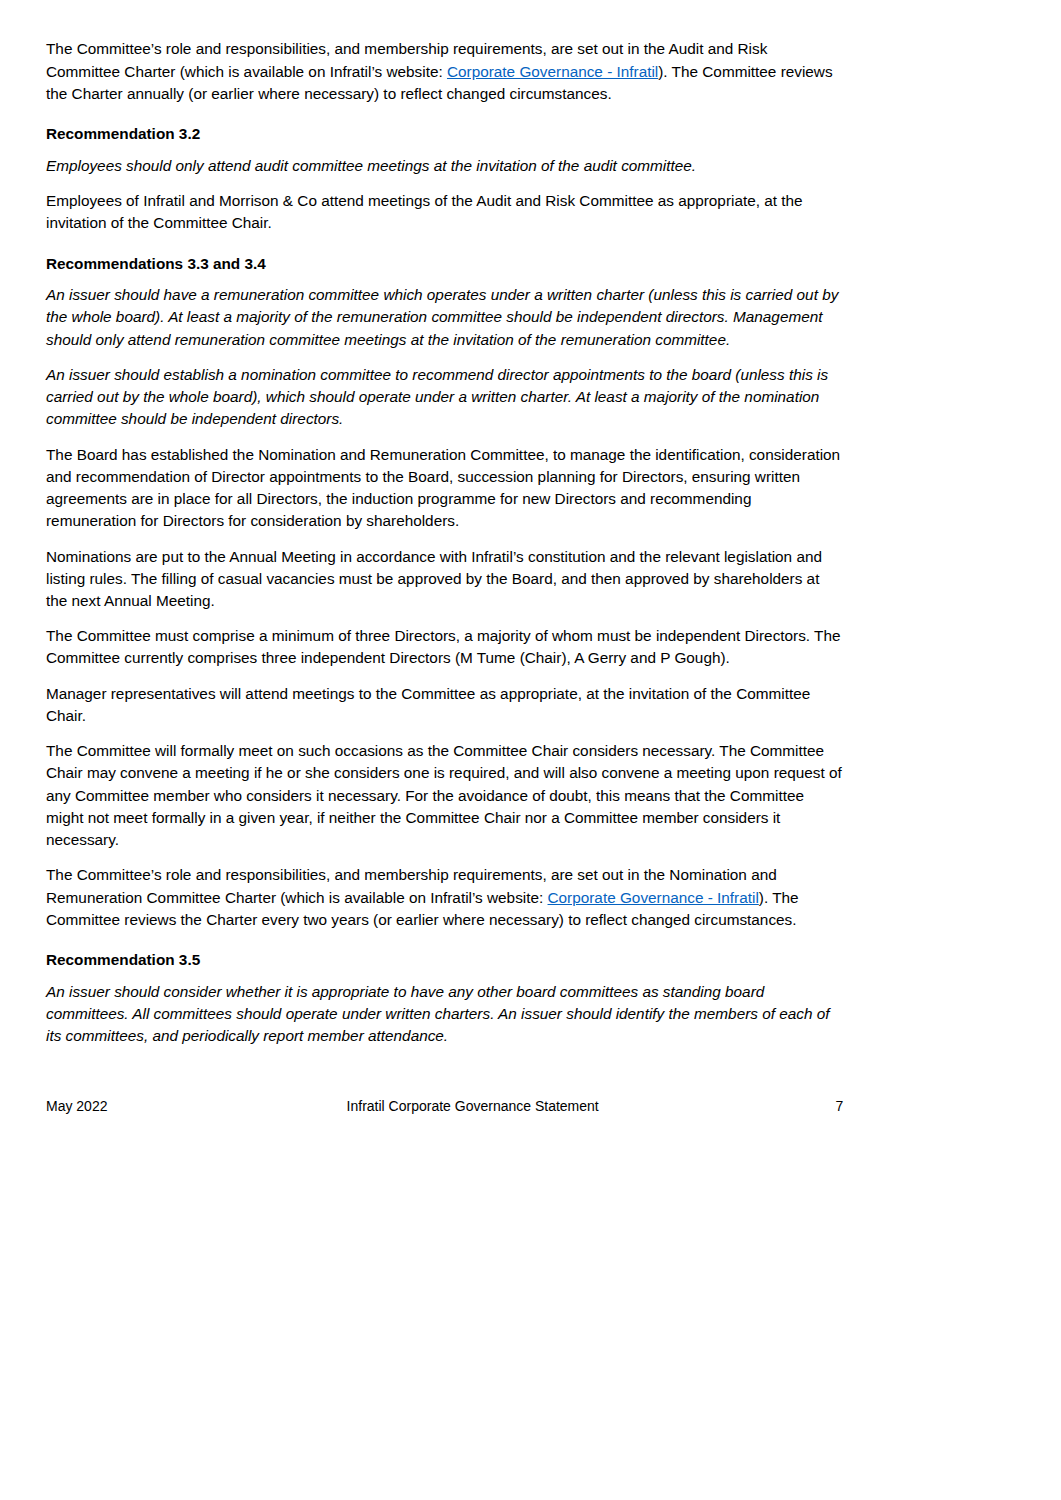The Committee’s role and responsibilities, and membership requirements, are set out in the Audit and Risk Committee Charter (which is available on Infratil’s website: Corporate Governance - Infratil). The Committee reviews the Charter annually (or earlier where necessary) to reflect changed circumstances.
Recommendation 3.2
Employees should only attend audit committee meetings at the invitation of the audit committee.
Employees of Infratil and Morrison & Co attend meetings of the Audit and Risk Committee as appropriate, at the invitation of the Committee Chair.
Recommendations 3.3 and 3.4
An issuer should have a remuneration committee which operates under a written charter (unless this is carried out by the whole board). At least a majority of the remuneration committee should be independent directors. Management should only attend remuneration committee meetings at the invitation of the remuneration committee.
An issuer should establish a nomination committee to recommend director appointments to the board (unless this is carried out by the whole board), which should operate under a written charter. At least a majority of the nomination committee should be independent directors.
The Board has established the Nomination and Remuneration Committee, to manage the identification, consideration and recommendation of Director appointments to the Board, succession planning for Directors, ensuring written agreements are in place for all Directors, the induction programme for new Directors and recommending remuneration for Directors for consideration by shareholders.
Nominations are put to the Annual Meeting in accordance with Infratil’s constitution and the relevant legislation and listing rules. The filling of casual vacancies must be approved by the Board, and then approved by shareholders at the next Annual Meeting.
The Committee must comprise a minimum of three Directors, a majority of whom must be independent Directors. The Committee currently comprises three independent Directors (M Tume (Chair), A Gerry and P Gough).
Manager representatives will attend meetings to the Committee as appropriate, at the invitation of the Committee Chair.
The Committee will formally meet on such occasions as the Committee Chair considers necessary. The Committee Chair may convene a meeting if he or she considers one is required, and will also convene a meeting upon request of any Committee member who considers it necessary. For the avoidance of doubt, this means that the Committee might not meet formally in a given year, if neither the Committee Chair nor a Committee member considers it necessary.
The Committee’s role and responsibilities, and membership requirements, are set out in the Nomination and Remuneration Committee Charter (which is available on Infratil’s website: Corporate Governance - Infratil). The Committee reviews the Charter every two years (or earlier where necessary) to reflect changed circumstances.
Recommendation 3.5
An issuer should consider whether it is appropriate to have any other board committees as standing board committees. All committees should operate under written charters. An issuer should identify the members of each of its committees, and periodically report member attendance.
May 2022 Infratil Corporate Governance Statement 7